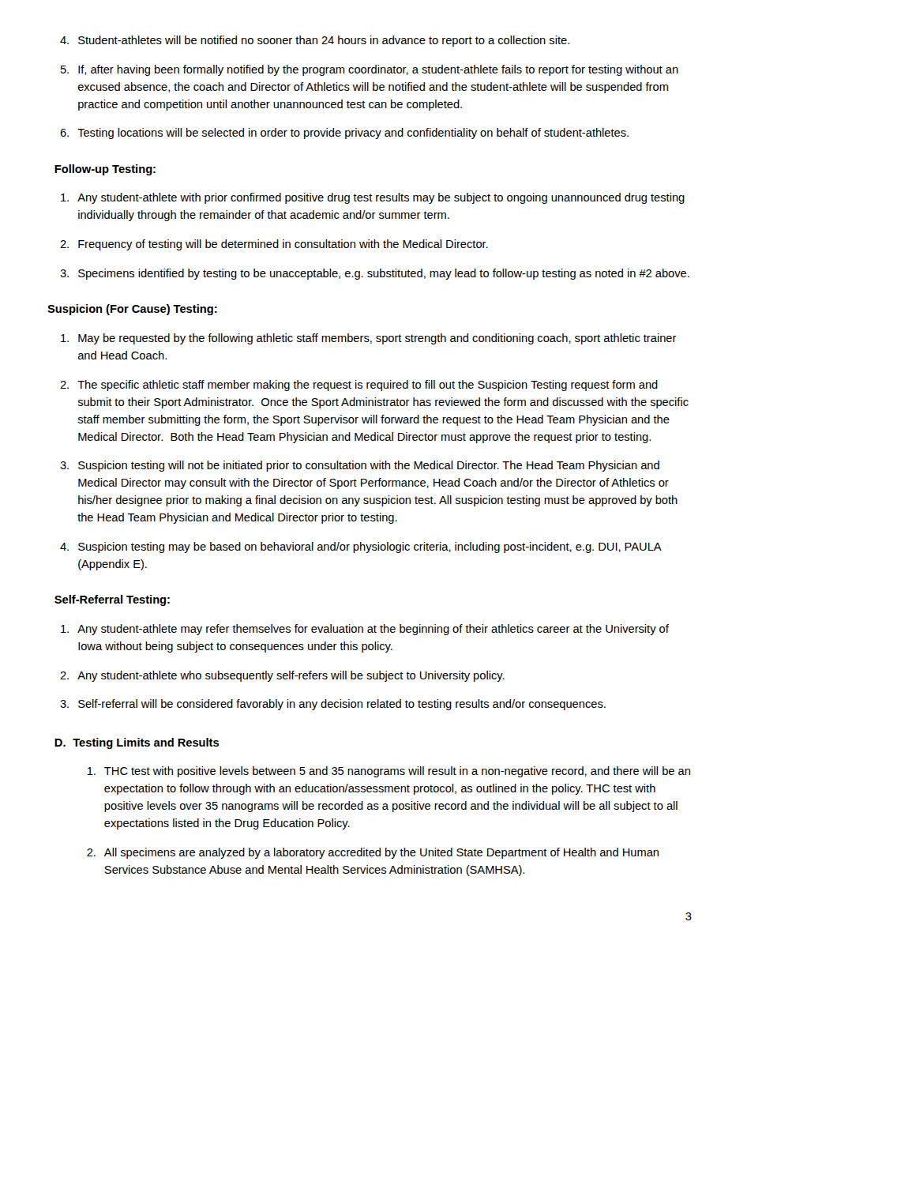Student-athletes will be notified no sooner than 24 hours in advance to report to a collection site.
If, after having been formally notified by the program coordinator, a student-athlete fails to report for testing without an excused absence, the coach and Director of Athletics will be notified and the student-athlete will be suspended from practice and competition until another unannounced test can be completed.
Testing locations will be selected in order to provide privacy and confidentiality on behalf of student-athletes.
Follow-up Testing:
Any student-athlete with prior confirmed positive drug test results may be subject to ongoing unannounced drug testing individually through the remainder of that academic and/or summer term.
Frequency of testing will be determined in consultation with the Medical Director.
Specimens identified by testing to be unacceptable, e.g. substituted, may lead to follow-up testing as noted in #2 above.
Suspicion (For Cause) Testing:
May be requested by the following athletic staff members, sport strength and conditioning coach, sport athletic trainer and Head Coach.
The specific athletic staff member making the request is required to fill out the Suspicion Testing request form and submit to their Sport Administrator. Once the Sport Administrator has reviewed the form and discussed with the specific staff member submitting the form, the Sport Supervisor will forward the request to the Head Team Physician and the Medical Director. Both the Head Team Physician and Medical Director must approve the request prior to testing.
Suspicion testing will not be initiated prior to consultation with the Medical Director. The Head Team Physician and Medical Director may consult with the Director of Sport Performance, Head Coach and/or the Director of Athletics or his/her designee prior to making a final decision on any suspicion test. All suspicion testing must be approved by both the Head Team Physician and Medical Director prior to testing.
Suspicion testing may be based on behavioral and/or physiologic criteria, including post-incident, e.g. DUI, PAULA (Appendix E).
Self-Referral Testing:
Any student-athlete may refer themselves for evaluation at the beginning of their athletics career at the University of Iowa without being subject to consequences under this policy.
Any student-athlete who subsequently self-refers will be subject to University policy.
Self-referral will be considered favorably in any decision related to testing results and/or consequences.
D. Testing Limits and Results
THC test with positive levels between 5 and 35 nanograms will result in a non-negative record, and there will be an expectation to follow through with an education/assessment protocol, as outlined in the policy. THC test with positive levels over 35 nanograms will be recorded as a positive record and the individual will be all subject to all expectations listed in the Drug Education Policy.
All specimens are analyzed by a laboratory accredited by the United State Department of Health and Human Services Substance Abuse and Mental Health Services Administration (SAMHSA).
3